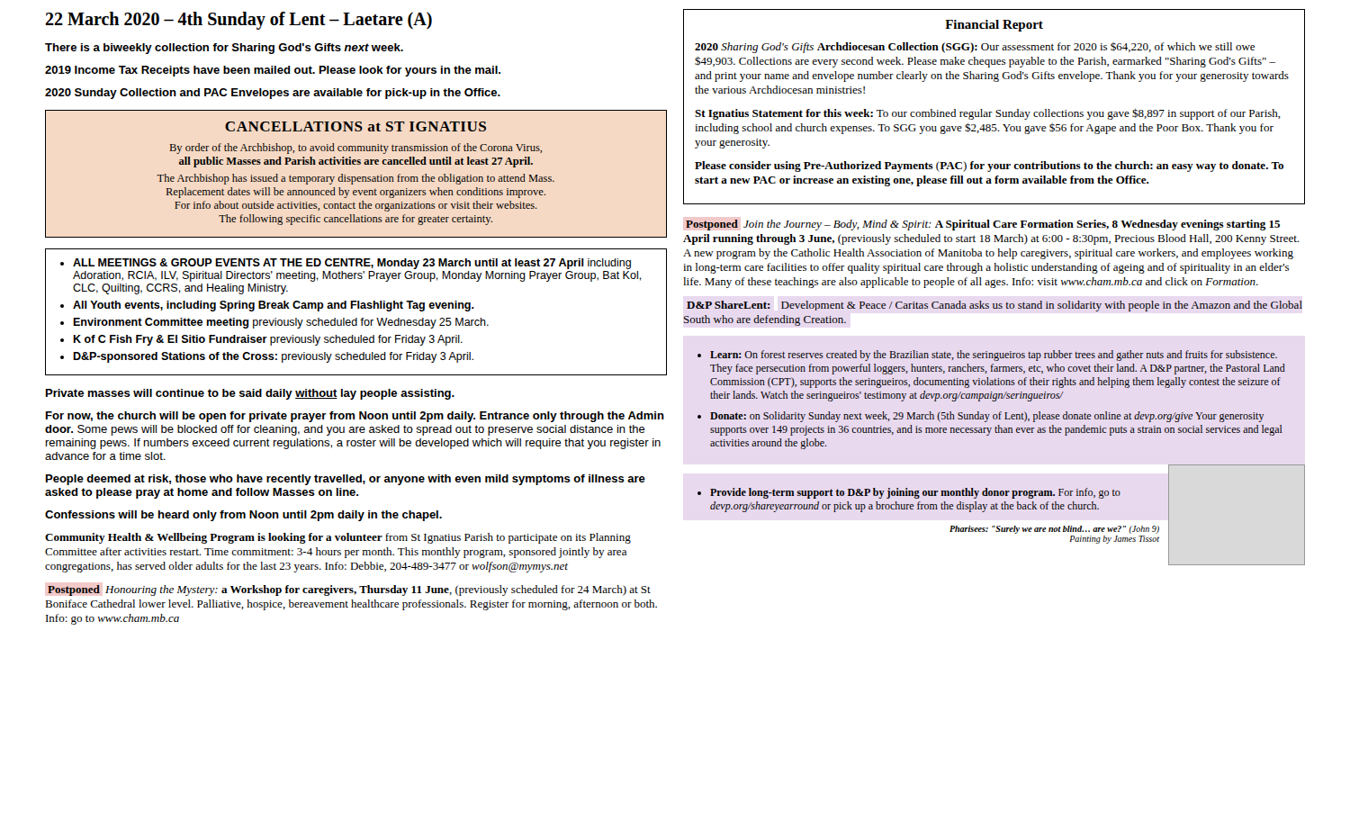22 March 2020 – 4th Sunday of Lent – Laetare (A)
There is a biweekly collection for Sharing God's Gifts next week.
2019 Income Tax Receipts have been mailed out. Please look for yours in the mail.
2020 Sunday Collection and PAC Envelopes are available for pick-up in the Office.
CANCELLATIONS at ST IGNATIUS
By order of the Archbishop, to avoid community transmission of the Corona Virus,
all public Masses and Parish activities are cancelled until at least 27 April.
The Archbishop has issued a temporary dispensation from the obligation to attend Mass.
Replacement dates will be announced by event organizers when conditions improve.
For info about outside activities, contact the organizations or visit their websites.
The following specific cancellations are for greater certainty.
ALL MEETINGS & GROUP EVENTS AT THE ED CENTRE, Monday 23 March until at least 27 April including Adoration, RCIA, ILV, Spiritual Directors' meeting, Mothers' Prayer Group, Monday Morning Prayer Group, Bat Kol, CLC, Quilting, CCRS, and Healing Ministry.
All Youth events, including Spring Break Camp and Flashlight Tag evening.
Environment Committee meeting previously scheduled for Wednesday 25 March.
K of C Fish Fry & El Sitio Fundraiser previously scheduled for Friday 3 April.
D&P-sponsored Stations of the Cross: previously scheduled for Friday 3 April.
Private masses will continue to be said daily without lay people assisting.
For now, the church will be open for private prayer from Noon until 2pm daily. Entrance only through the Admin door. Some pews will be blocked off for cleaning, and you are asked to spread out to preserve social distance in the remaining pews. If numbers exceed current regulations, a roster will be developed which will require that you register in advance for a time slot.
People deemed at risk, those who have recently travelled, or anyone with even mild symptoms of illness are asked to please pray at home and follow Masses on line.
Confessions will be heard only from Noon until 2pm daily in the chapel.
Community Health & Wellbeing Program is looking for a volunteer from St Ignatius Parish to participate on its Planning Committee after activities restart. Time commitment: 3-4 hours per month. This monthly program, sponsored jointly by area congregations, has served older adults for the last 23 years. Info: Debbie, 204-489-3477 or wolfson@mymys.net
Postponed Honouring the Mystery: a Workshop for caregivers, Thursday 11 June, (previously scheduled for 24 March) at St Boniface Cathedral lower level. Palliative, hospice, bereavement healthcare professionals. Register for morning, afternoon or both. Info: go to www.cham.mb.ca
Financial Report
2020 Sharing God's Gifts Archdiocesan Collection (SGG): Our assessment for 2020 is $64,220, of which we still owe $49,903. Collections are every second week. Please make cheques payable to the Parish, earmarked "Sharing God's Gifts" – and print your name and envelope number clearly on the Sharing God's Gifts envelope. Thank you for your generosity towards the various Archdiocesan ministries!
St Ignatius Statement for this week: To our combined regular Sunday collections you gave $8,897 in support of our Parish, including school and church expenses. To SGG you gave $2,485. You gave $56 for Agape and the Poor Box. Thank you for your generosity.
Please consider using Pre-Authorized Payments (PAC) for your contributions to the church: an easy way to donate. To start a new PAC or increase an existing one, please fill out a form available from the Office.
Postponed Join the Journey – Body, Mind & Spirit: A Spiritual Care Formation Series, 8 Wednesday evenings starting 15 April running through 3 June, (previously scheduled to start 18 March) at 6:00 - 8:30pm, Precious Blood Hall, 200 Kenny Street. A new program by the Catholic Health Association of Manitoba to help caregivers, spiritual care workers, and employees working in long-term care facilities to offer quality spiritual care through a holistic understanding of ageing and of spirituality in an elder's life. Many of these teachings are also applicable to people of all ages. Info: visit www.cham.mb.ca and click on Formation.
D&P ShareLent: Development & Peace / Caritas Canada asks us to stand in solidarity with people in the Amazon and the Global South who are defending Creation.
Learn: On forest reserves created by the Brazilian state, the seringueiros tap rubber trees and gather nuts and fruits for subsistence. They face persecution from powerful loggers, hunters, ranchers, farmers, etc, who covet their land. A D&P partner, the Pastoral Land Commission (CPT), supports the seringueiros, documenting violations of their rights and helping them legally contest the seizure of their lands. Watch the seringueiros' testimony at devp.org/campaign/seringueiros/
Donate: on Solidarity Sunday next week, 29 March (5th Sunday of Lent), please donate online at devp.org/give Your generosity supports over 149 projects in 36 countries, and is more necessary than ever as the pandemic puts a strain on social services and legal activities around the globe.
Provide long-term support to D&P by joining our monthly donor program. For info, go to devp.org/shareyearround or pick up a brochure from the display at the back of the church.
Pharisees: "Surely we are not blind… are we?" (John 9)
Painting by James Tissot